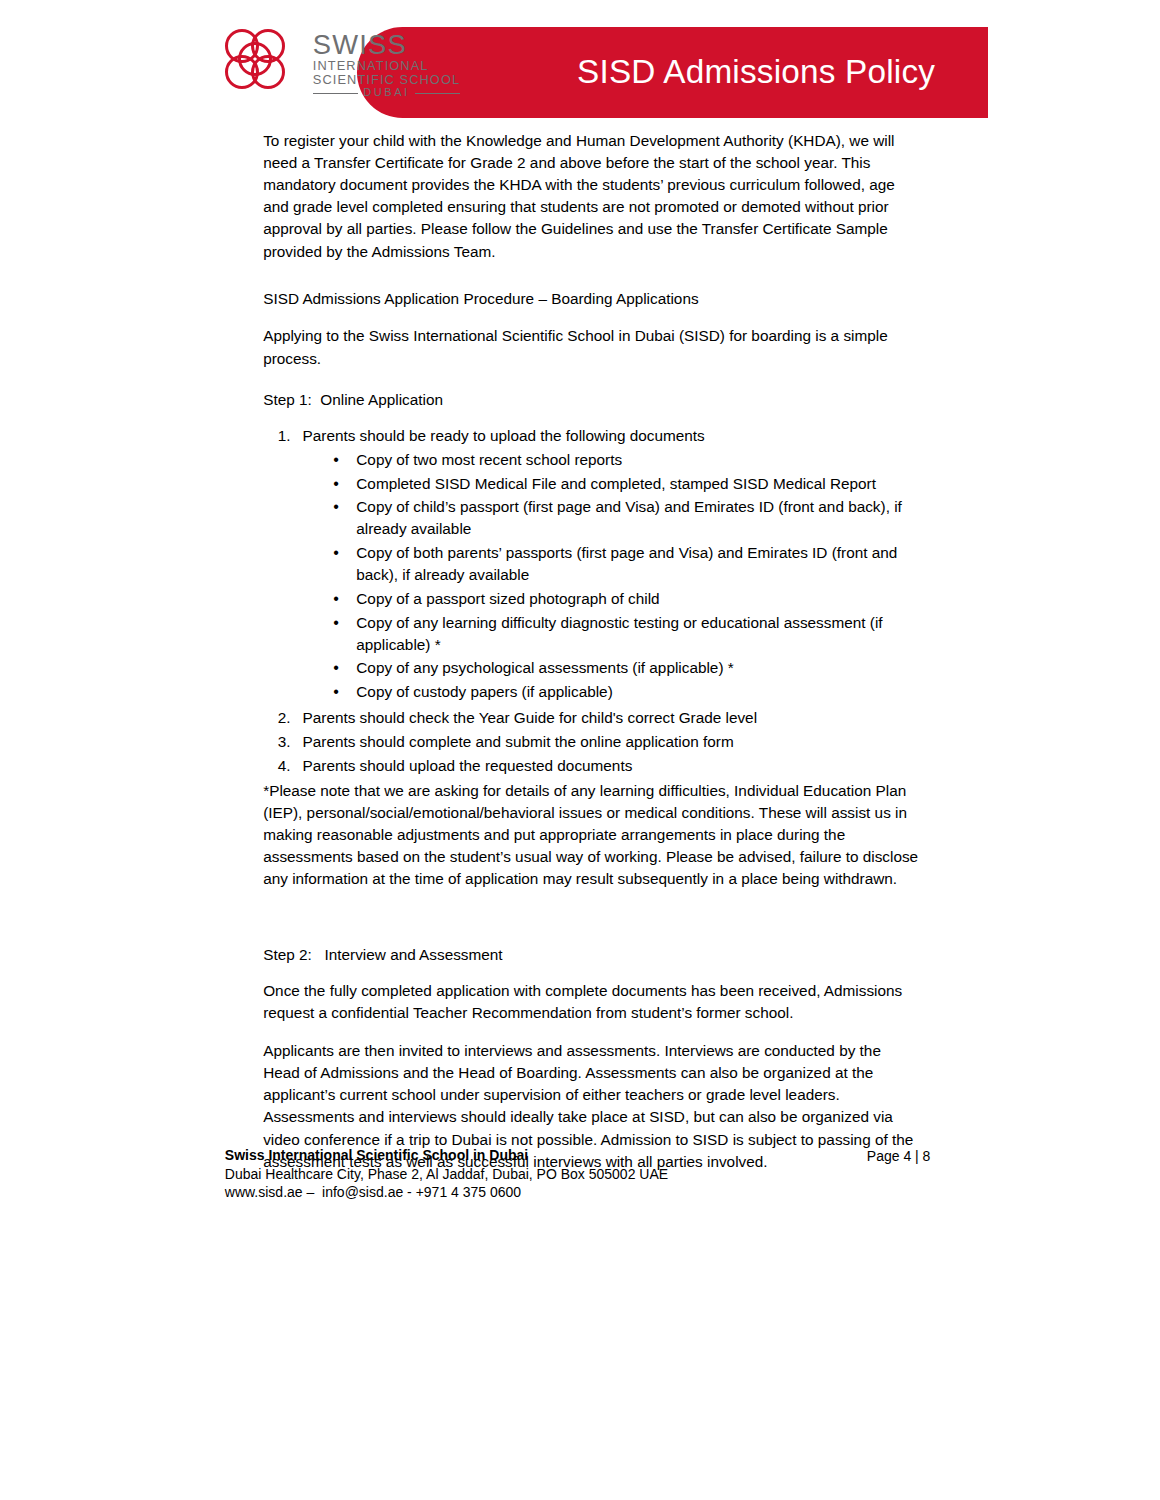SISD Admissions Policy
SWISS
INTERNATIONAL
SCIENTIFIC SCHOOL
DUBAI
To register your child with the Knowledge and Human Development Authority (KHDA), we will need a Transfer Certificate for Grade 2 and above before the start of the school year. This mandatory document provides the KHDA with the students’ previous curriculum followed, age and grade level completed ensuring that students are not promoted or demoted without prior approval by all parties. Please follow the Guidelines and use the Transfer Certificate Sample provided by the Admissions Team.
SISD Admissions Application Procedure – Boarding Applications
Applying to the Swiss International Scientific School in Dubai (SISD) for boarding is a simple process.
Step 1: Online Application
Parents should be ready to upload the following documents
Copy of two most recent school reports
Completed SISD Medical File and completed, stamped SISD Medical Report
Copy of child’s passport (first page and Visa) and Emirates ID (front and back), if already available
Copy of both parents’ passports (first page and Visa) and Emirates ID (front and back), if already available
Copy of a passport sized photograph of child
Copy of any learning difficulty diagnostic testing or educational assessment (if applicable) *
Copy of any psychological assessments (if applicable) *
Copy of custody papers (if applicable)
Parents should check the Year Guide for child's correct Grade level
Parents should complete and submit the online application form
Parents should upload the requested documents
*Please note that we are asking for details of any learning difficulties, Individual Education Plan (IEP), personal/social/emotional/behavioral issues or medical conditions. These will assist us in making reasonable adjustments and put appropriate arrangements in place during the assessments based on the student’s usual way of working. Please be advised, failure to disclose any information at the time of application may result subsequently in a place being withdrawn.
Step 2: Interview and Assessment
Once the fully completed application with complete documents has been received, Admissions request a confidential Teacher Recommendation from student’s former school.
Applicants are then invited to interviews and assessments. Interviews are conducted by the Head of Admissions and the Head of Boarding. Assessments can also be organized at the applicant’s current school under supervision of either teachers or grade level leaders. Assessments and interviews should ideally take place at SISD, but can also be organized via video conference if a trip to Dubai is not possible. Admission to SISD is subject to passing of the assessment tests as well as successful interviews with all parties involved.
Swiss International Scientific School in Dubai
Dubai Healthcare City, Phase 2, Al Jaddaf, Dubai, PO Box 505002 UAE
www.sisd.ae – info@sisd.ae - +971 4 375 0600
Page 4 | 8